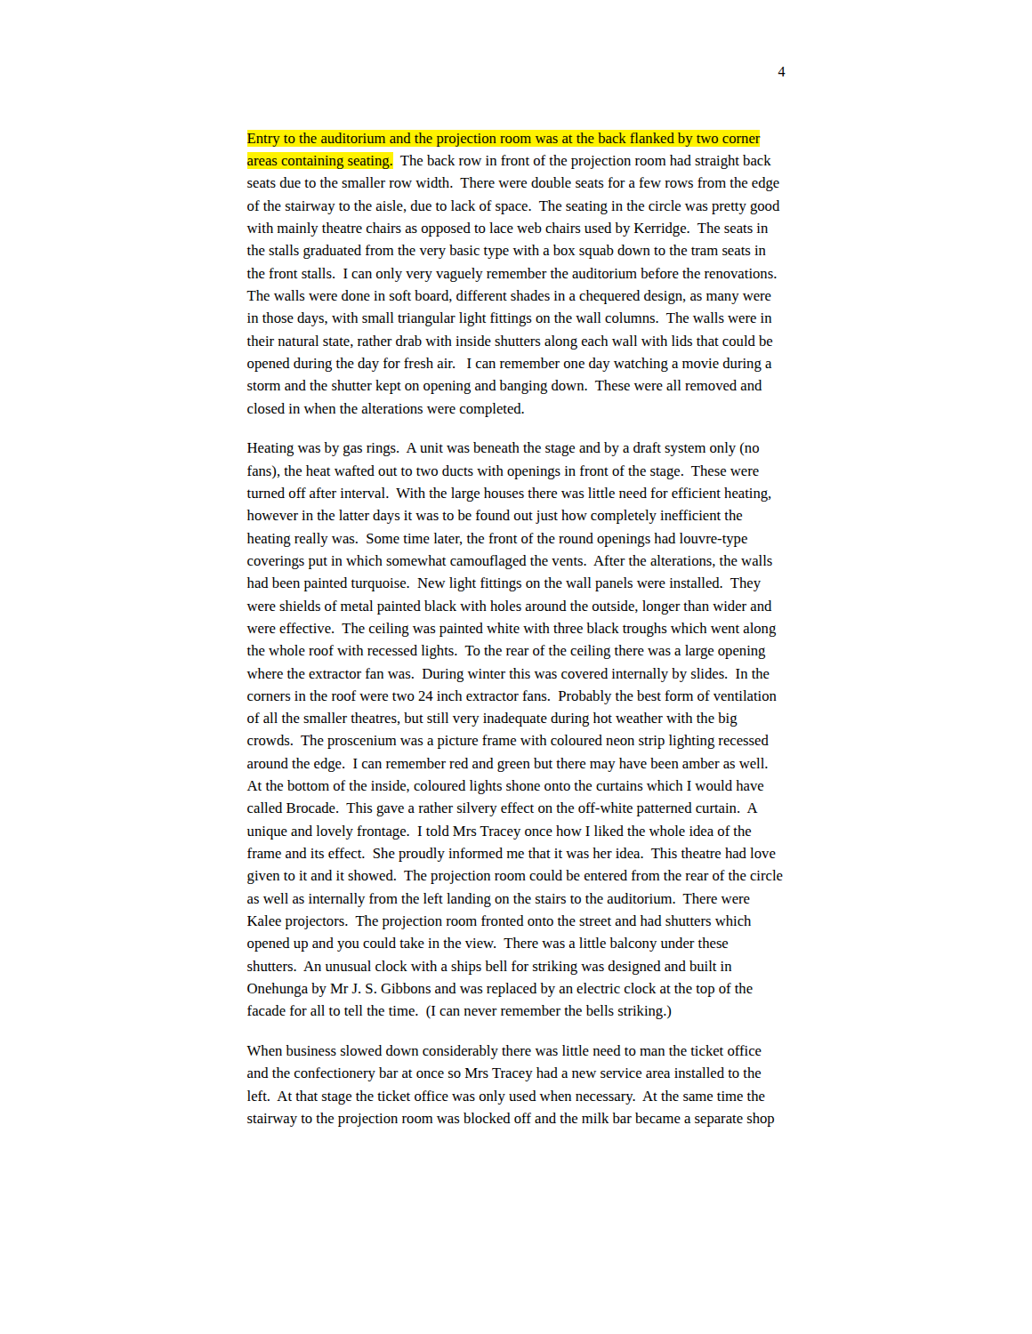4
Entry to the auditorium and the projection room was at the back flanked by two corner areas containing seating. The back row in front of the projection room had straight back seats due to the smaller row width. There were double seats for a few rows from the edge of the stairway to the aisle, due to lack of space. The seating in the circle was pretty good with mainly theatre chairs as opposed to lace web chairs used by Kerridge. The seats in the stalls graduated from the very basic type with a box squab down to the tram seats in the front stalls. I can only very vaguely remember the auditorium before the renovations. The walls were done in soft board, different shades in a chequered design, as many were in those days, with small triangular light fittings on the wall columns. The walls were in their natural state, rather drab with inside shutters along each wall with lids that could be opened during the day for fresh air. I can remember one day watching a movie during a storm and the shutter kept on opening and banging down. These were all removed and closed in when the alterations were completed.
Heating was by gas rings. A unit was beneath the stage and by a draft system only (no fans), the heat wafted out to two ducts with openings in front of the stage. These were turned off after interval. With the large houses there was little need for efficient heating, however in the latter days it was to be found out just how completely inefficient the heating really was. Some time later, the front of the round openings had louvre-type coverings put in which somewhat camouflaged the vents. After the alterations, the walls had been painted turquoise. New light fittings on the wall panels were installed. They were shields of metal painted black with holes around the outside, longer than wider and were effective. The ceiling was painted white with three black troughs which went along the whole roof with recessed lights. To the rear of the ceiling there was a large opening where the extractor fan was. During winter this was covered internally by slides. In the corners in the roof were two 24 inch extractor fans. Probably the best form of ventilation of all the smaller theatres, but still very inadequate during hot weather with the big crowds. The proscenium was a picture frame with coloured neon strip lighting recessed around the edge. I can remember red and green but there may have been amber as well. At the bottom of the inside, coloured lights shone onto the curtains which I would have called Brocade. This gave a rather silvery effect on the off-white patterned curtain. A unique and lovely frontage. I told Mrs Tracey once how I liked the whole idea of the frame and its effect. She proudly informed me that it was her idea. This theatre had love given to it and it showed. The projection room could be entered from the rear of the circle as well as internally from the left landing on the stairs to the auditorium. There were Kalee projectors. The projection room fronted onto the street and had shutters which opened up and you could take in the view. There was a little balcony under these shutters. An unusual clock with a ships bell for striking was designed and built in Onehunga by Mr J. S. Gibbons and was replaced by an electric clock at the top of the facade for all to tell the time. (I can never remember the bells striking.)
When business slowed down considerably there was little need to man the ticket office and the confectionery bar at once so Mrs Tracey had a new service area installed to the left. At that stage the ticket office was only used when necessary. At the same time the stairway to the projection room was blocked off and the milk bar became a separate shop